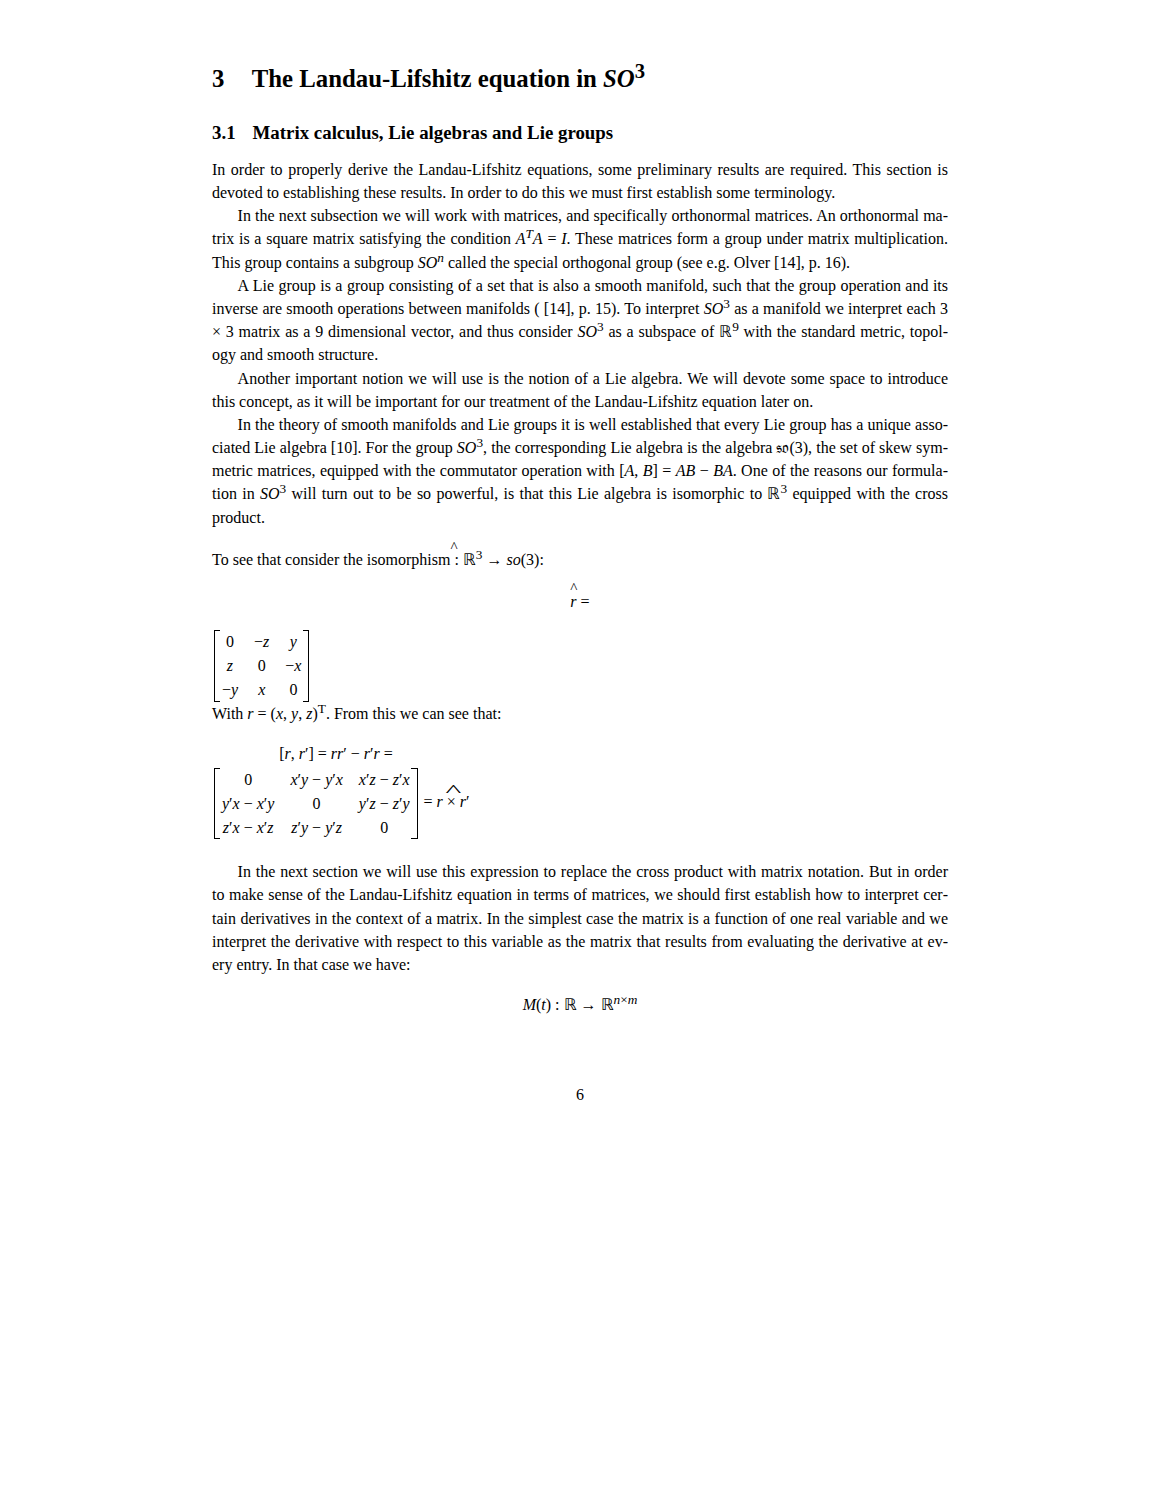3 The Landau-Lifshitz equation in SO3
3.1 Matrix calculus, Lie algebras and Lie groups
In order to properly derive the Landau-Lifshitz equations, some preliminary results are required. This section is devoted to establishing these results. In order to do this we must first establish some terminology.
In the next subsection we will work with matrices, and specifically orthonormal matrices. An orthonormal matrix is a square matrix satisfying the condition ATA = I. These matrices form a group under matrix multiplication. This group contains a subgroup SOn called the special orthogonal group (see e.g. Olver [14], p. 16).
A Lie group is a group consisting of a set that is also a smooth manifold, such that the group operation and its inverse are smooth operations between manifolds ( [14], p. 15). To interpret SO3 as a manifold we interpret each 3 × 3 matrix as a 9 dimensional vector, and thus consider SO3 as a subspace of ℝ9 with the standard metric, topology and smooth structure.
Another important notion we will use is the notion of a Lie algebra. We will devote some space to introduce this concept, as it will be important for our treatment of the Landau-Lifshitz equation later on.
In the theory of smooth manifolds and Lie groups it is well established that every Lie group has a unique associated Lie algebra [10]. For the group SO3, the corresponding Lie algebra is the algebra 𝔰𝔬(3), the set of skew symmetric matrices, equipped with the commutator operation with [A, B] = AB − BA. One of the reasons our formulation in SO3 will turn out to be so powerful, is that this Lie algebra is isomorphic to ℝ3 equipped with the cross product.
To see that consider the isomorphism^ : ℝ3 → so(3):
^r =
| 0 | − z | y |
| z | 0 | − x |
| − y | x | 0 |
With r = (x, y, z)T. From this we can see that:
[r, r′] = rr′ − r′r =
| 0 | x ′ y − y ′ x | x ′ z − z ′ x |
| y ′ x − x ′ y | 0 | y ′ z − z ′ y |
| z ′ x − x ′ z | z ′ y − y ′ z | 0 |
= ^r × r′
In the next section we will use this expression to replace the cross product with matrix notation. But in order to make sense of the Landau-Lifshitz equation in terms of matrices, we should first establish how to interpret certain derivatives in the context of a matrix. In the simplest case the matrix is a function of one real variable and we interpret the derivative with respect to this variable as the matrix that results from evaluating the derivative at every entry. In that case we have:
M(t) : ℝ → ℝn×m
6